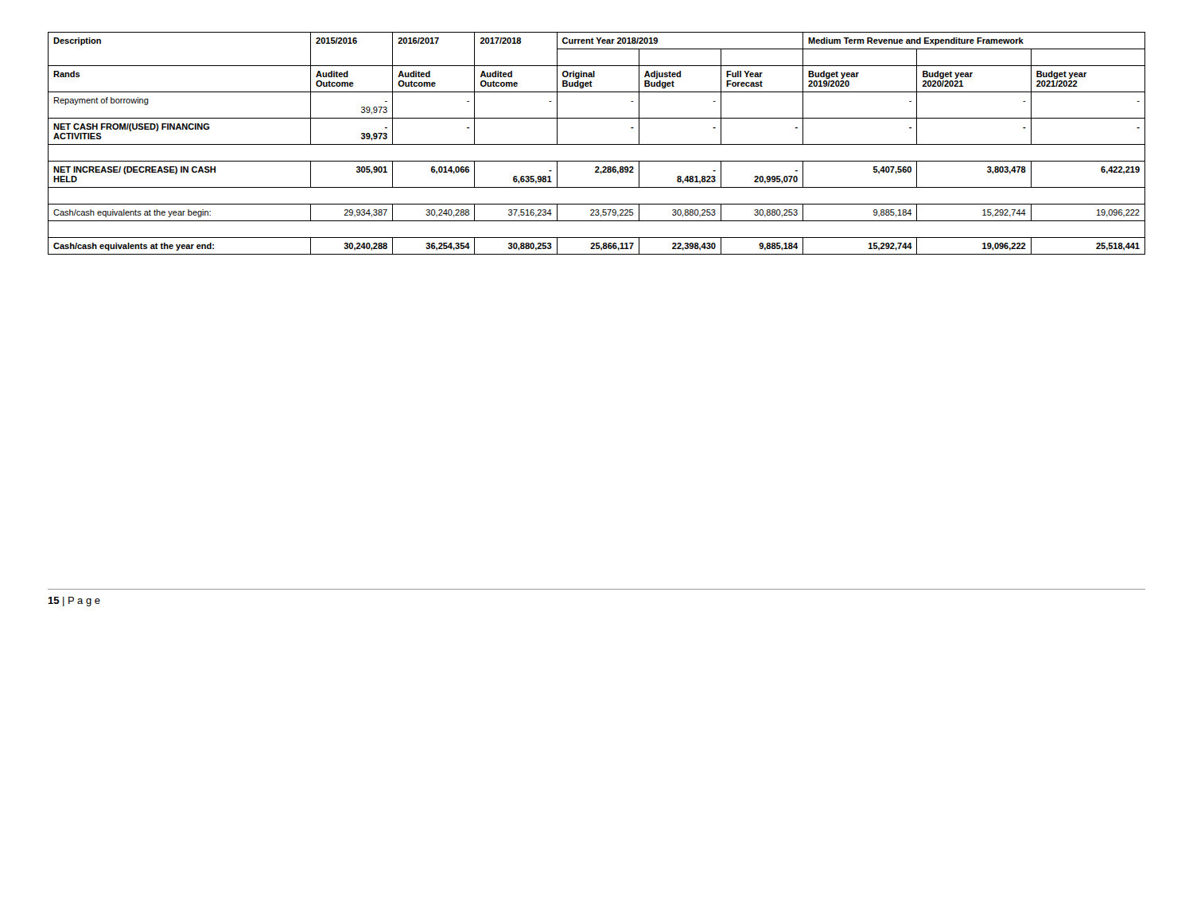| Description | 2015/2016 | 2016/2017 | 2017/2018 | Current Year 2018/2019 | Medium Term Revenue and Expenditure Framework |
| --- | --- | --- | --- | --- | --- |
| Rands | Audited Outcome | Audited Outcome | Audited Outcome | Original Budget | Adjusted Budget | Full Year Forecast | Budget year 2019/2020 | Budget year 2020/2021 | Budget year 2021/2022 |
| Repayment of borrowing | - 39,973 | - | - | - | - | | - | - | - |
| NET CASH FROM/(USED) FINANCING ACTIVITIES | - 39,973 | - | | - | - | - | - | - | - |
| NET INCREASE/ (DECREASE) IN CASH HELD | 305,901 | 6,014,066 | - 6,635,981 | 2,286,892 | - 8,481,823 | - 20,995,070 | 5,407,560 | 3,803,478 | 6,422,219 |
| Cash/cash equivalents at the year begin: | 29,934,387 | 30,240,288 | 37,516,234 | 23,579,225 | 30,880,253 | 30,880,253 | 9,885,184 | 15,292,744 | 19,096,222 |
| Cash/cash equivalents at the year end: | 30,240,288 | 36,254,354 | 30,880,253 | 25,866,117 | 22,398,430 | 9,885,184 | 15,292,744 | 19,096,222 | 25,518,441 |
15 | P a g e